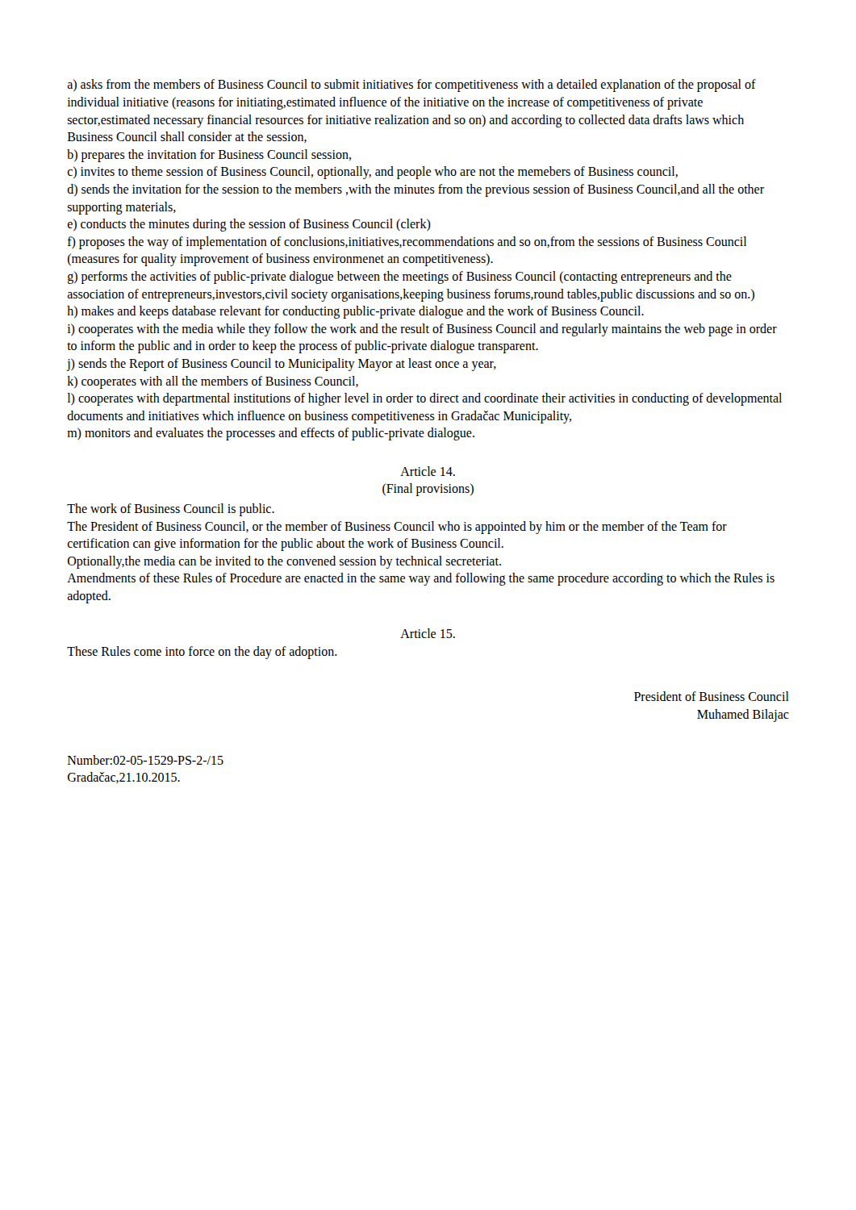a) asks from the members of Business Council to submit initiatives for competitiveness with a detailed explanation of the proposal of individual initiative (reasons for initiating,estimated influence of the initiative on the increase of competitiveness of private sector,estimated necessary financial resources for initiative realization and so on) and according to collected data drafts laws which Business Council shall consider at the session,
b) prepares the invitation for Business Council session,
c) invites to theme session of Business Council, optionally, and people who are not the memebers of Business council,
d) sends the invitation for the session to the members ,with the minutes from the previous session of Business Council,and all the other supporting materials,
e) conducts the minutes during the session of Business Council (clerk)
f) proposes the way of implementation of conclusions,initiatives,recommendations and so on,from the sessions of Business Council (measures for quality improvement of business environmenet an competitiveness).
g) performs the activities of public-private dialogue between the meetings of Business Council (contacting entrepreneurs and the association of entrepreneurs,investors,civil society organisations,keeping business forums,round tables,public discussions and so on.)
h) makes and keeps database relevant for conducting public-private dialogue and the work of Business Council.
i) cooperates with the media while they follow the work and the result of Business Council and regularly maintains the web page in order to inform the public and in order to keep the process of public-private dialogue transparent.
j) sends the Report of Business Council to Municipality Mayor at least once a year,
k) cooperates with all the members of Business Council,
l) cooperates with departmental institutions of higher level in order to direct and coordinate their activities in conducting of developmental documents and initiatives which influence on business competitiveness in Gradačac Municipality,
m) monitors and evaluates the processes and effects of public-private dialogue.
Article 14.
(Final provisions)
The work of Business Council is public.
The President of Business Council, or the member of Business Council who is appointed by him or the member of the Team for certification can give information for the public about the work of Business Council.
Optionally,the media can be invited to the convened session by technical secreteriat.
Amendments of these Rules of Procedure are enacted in the same way and following the same procedure according to which the Rules is adopted.
Article 15.
These Rules come into force on the day of adoption.
President of Business Council
Muhamed Bilajac
Number:02-05-1529-PS-2-/15
Gradačac,21.10.2015.